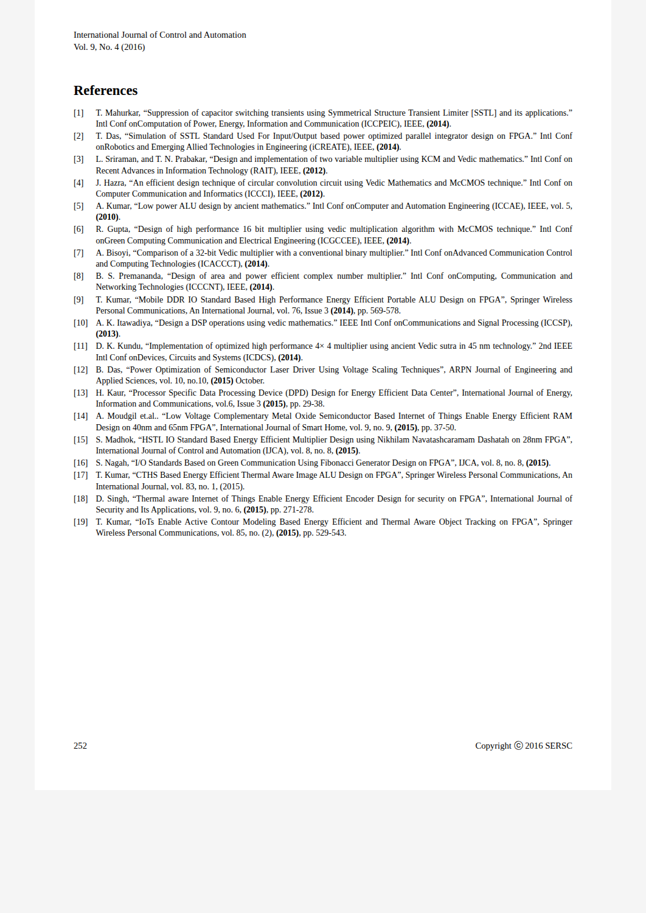International Journal of Control and Automation Vol. 9, No. 4 (2016)
References
[1] T. Mahurkar, “Suppression of capacitor switching transients using Symmetrical Structure Transient Limiter [SSTL] and its applications.” Intl Conf onComputation of Power, Energy, Information and Communication (ICCPEIC), IEEE, (2014).
[2] T. Das, “Simulation of SSTL Standard Used For Input/Output based power optimized parallel integrator design on FPGA.” Intl Conf onRobotics and Emerging Allied Technologies in Engineering (iCREATE), IEEE, (2014).
[3] L. Sriraman, and T. N. Prabakar, “Design and implementation of two variable multiplier using KCM and Vedic mathematics.” Intl Conf on Recent Advances in Information Technology (RAIT), IEEE, (2012).
[4] J. Hazra, “An efficient design technique of circular convolution circuit using Vedic Mathematics and McCMOS technique.” Intl Conf on Computer Communication and Informatics (ICCCI), IEEE, (2012).
[5] A. Kumar, “Low power ALU design by ancient mathematics.” Intl Conf onComputer and Automation Engineering (ICCAE), IEEE, vol. 5, (2010).
[6] R. Gupta, “Design of high performance 16 bit multiplier using vedic multiplication algorithm with McCMOS technique.” Intl Conf onGreen Computing Communication and Electrical Engineering (ICGCCEE), IEEE, (2014).
[7] A. Bisoyi, “Comparison of a 32-bit Vedic multiplier with a conventional binary multiplier.” Intl Conf onAdvanced Communication Control and Computing Technologies (ICACCCT), (2014).
[8] B. S. Premananda, “Design of area and power efficient complex number multiplier.” Intl Conf onComputing, Communication and Networking Technologies (ICCCNT), IEEE, (2014).
[9] T. Kumar, “Mobile DDR IO Standard Based High Performance Energy Efficient Portable ALU Design on FPGA”, Springer Wireless Personal Communications, An International Journal, vol. 76, Issue 3 (2014), pp. 569-578.
[10] A. K. Itawadiya, “Design a DSP operations using vedic mathematics.” IEEE Intl Conf onCommunications and Signal Processing (ICCSP), (2013).
[11] D. K. Kundu, “Implementation of optimized high performance 4× 4 multiplier using ancient Vedic sutra in 45 nm technology.” 2nd IEEE Intl Conf onDevices, Circuits and Systems (ICDCS), (2014).
[12] B. Das, “Power Optimization of Semiconductor Laser Driver Using Voltage Scaling Techniques”, ARPN Journal of Engineering and Applied Sciences, vol. 10, no.10, (2015) October.
[13] H. Kaur, “Processor Specific Data Processing Device (DPD) Design for Energy Efficient Data Center”, International Journal of Energy, Information and Communications, vol.6, Issue 3 (2015), pp. 29-38.
[14] A. Moudgil et.al.. “Low Voltage Complementary Metal Oxide Semiconductor Based Internet of Things Enable Energy Efficient RAM Design on 40nm and 65nm FPGA”, International Journal of Smart Home, vol. 9, no. 9, (2015), pp. 37-50.
[15] S. Madhok, “HSTL IO Standard Based Energy Efficient Multiplier Design using Nikhilam Navatashcaramam Dashatah on 28nm FPGA”, International Journal of Control and Automation (IJCA), vol. 8, no. 8, (2015).
[16] S. Nagah, “I/O Standards Based on Green Communication Using Fibonacci Generator Design on FPGA”, IJCA, vol. 8, no. 8, (2015).
[17] T. Kumar, “CTHS Based Energy Efficient Thermal Aware Image ALU Design on FPGA”, Springer Wireless Personal Communications, An International Journal, vol. 83, no. 1, (2015).
[18] D. Singh, “Thermal aware Internet of Things Enable Energy Efficient Encoder Design for security on FPGA”, International Journal of Security and Its Applications, vol. 9, no. 6, (2015), pp. 271-278.
[19] T. Kumar, “IoTs Enable Active Contour Modeling Based Energy Efficient and Thermal Aware Object Tracking on FPGA”, Springer Wireless Personal Communications, vol. 85, no. (2), (2015), pp. 529-543.
252 Copyright ⓒ 2016 SERSC